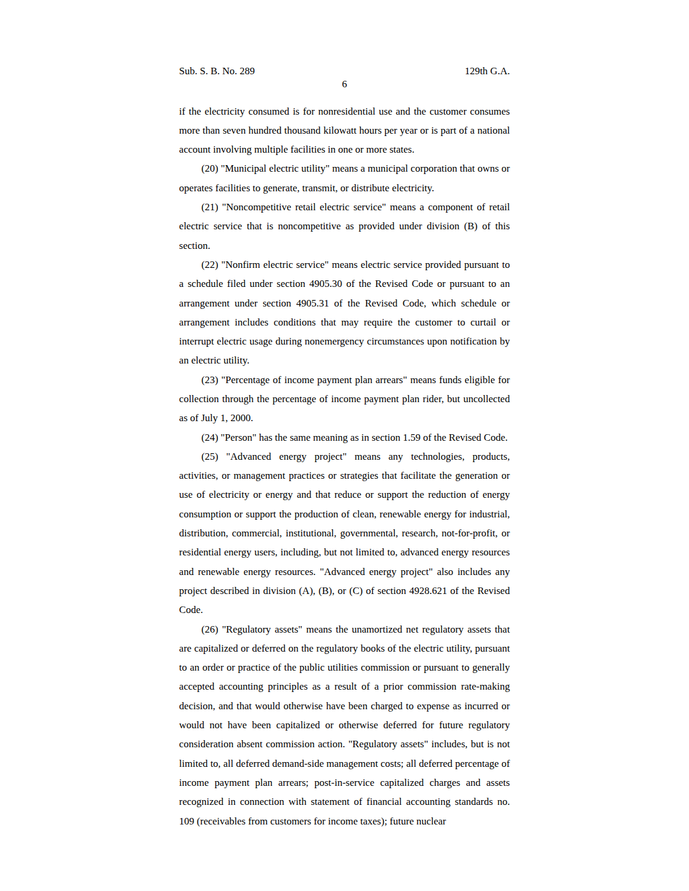Sub. S. B. No. 289
129th G.A.
6
if the electricity consumed is for nonresidential use and the customer consumes more than seven hundred thousand kilowatt hours per year or is part of a national account involving multiple facilities in one or more states.
(20) "Municipal electric utility" means a municipal corporation that owns or operates facilities to generate, transmit, or distribute electricity.
(21) "Noncompetitive retail electric service" means a component of retail electric service that is noncompetitive as provided under division (B) of this section.
(22) "Nonfirm electric service" means electric service provided pursuant to a schedule filed under section 4905.30 of the Revised Code or pursuant to an arrangement under section 4905.31 of the Revised Code, which schedule or arrangement includes conditions that may require the customer to curtail or interrupt electric usage during nonemergency circumstances upon notification by an electric utility.
(23) "Percentage of income payment plan arrears" means funds eligible for collection through the percentage of income payment plan rider, but uncollected as of July 1, 2000.
(24) "Person" has the same meaning as in section 1.59 of the Revised Code.
(25) "Advanced energy project" means any technologies, products, activities, or management practices or strategies that facilitate the generation or use of electricity or energy and that reduce or support the reduction of energy consumption or support the production of clean, renewable energy for industrial, distribution, commercial, institutional, governmental, research, not-for-profit, or residential energy users, including, but not limited to, advanced energy resources and renewable energy resources. "Advanced energy project" also includes any project described in division (A), (B), or (C) of section 4928.621 of the Revised Code.
(26) "Regulatory assets" means the unamortized net regulatory assets that are capitalized or deferred on the regulatory books of the electric utility, pursuant to an order or practice of the public utilities commission or pursuant to generally accepted accounting principles as a result of a prior commission rate-making decision, and that would otherwise have been charged to expense as incurred or would not have been capitalized or otherwise deferred for future regulatory consideration absent commission action. "Regulatory assets" includes, but is not limited to, all deferred demand-side management costs; all deferred percentage of income payment plan arrears; post-in-service capitalized charges and assets recognized in connection with statement of financial accounting standards no. 109 (receivables from customers for income taxes); future nuclear